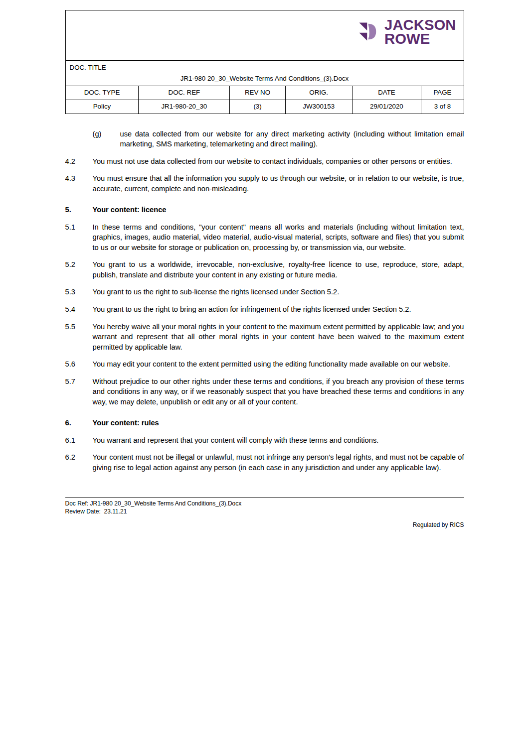JACKSON
ROWE
DOC. TITLE
JR1-980 20_30_Website Terms And Conditions_(3).Docx
| DOC. TYPE | DOC. REF | REV NO | ORIG. | DATE | PAGE |
| --- | --- | --- | --- | --- | --- |
| Policy | JR1-980-20_30 | (3) | JW300153 | 29/01/2020 | 3 of 8 |
(g)
use data collected from our website for any direct marketing activity (including without limitation email marketing, SMS marketing, telemarketing and direct mailing).
4.2
You must not use data collected from our website to contact individuals, companies or other persons or entities.
4.3
You must ensure that all the information you supply to us through our website, or in relation to our website, is true, accurate, current, complete and non-misleading.
5.
Your content: licence
5.1
In these terms and conditions, "your content" means all works and materials (including without limitation text, graphics, images, audio material, video material, audio-visual material, scripts, software and files) that you submit to us or our website for storage or publication on, processing by, or transmission via, our website.
5.2
You grant to us a worldwide, irrevocable, non-exclusive, royalty-free licence to use, reproduce, store, adapt, publish, translate and distribute your content in any existing or future media.
5.3
You grant to us the right to sub-license the rights licensed under Section 5.2.
5.4
You grant to us the right to bring an action for infringement of the rights licensed under Section 5.2.
5.5
You hereby waive all your moral rights in your content to the maximum extent permitted by applicable law; and you warrant and represent that all other moral rights in your content have been waived to the maximum extent permitted by applicable law.
5.6
You may edit your content to the extent permitted using the editing functionality made available on our website.
5.7
Without prejudice to our other rights under these terms and conditions, if you breach any provision of these terms and conditions in any way, or if we reasonably suspect that you have breached these terms and conditions in any way, we may delete, unpublish or edit any or all of your content.
6.
Your content: rules
6.1
You warrant and represent that your content will comply with these terms and conditions.
6.2
Your content must not be illegal or unlawful, must not infringe any person's legal rights, and must not be capable of giving rise to legal action against any person (in each case in any jurisdiction and under any applicable law).
Doc Ref: JR1-980 20_30_Website Terms And Conditions_(3).Docx
Review Date: 23.11.21
Regulated by RICS